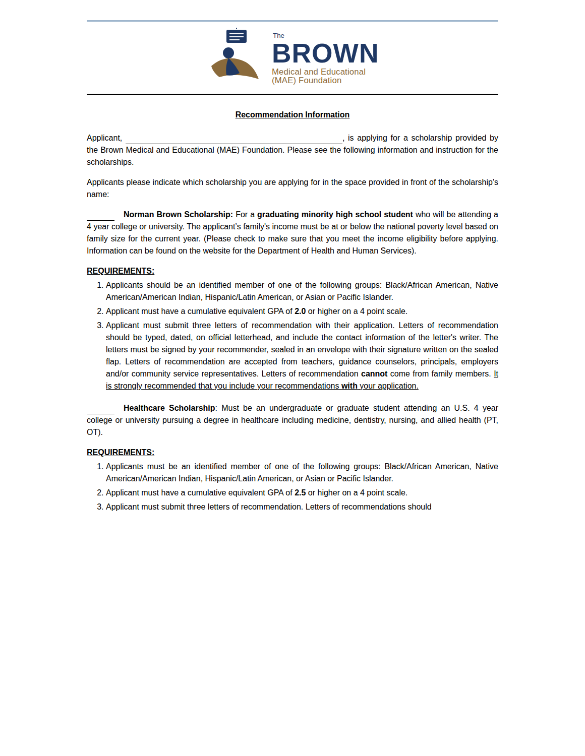The
BROWN
Medical and Educational
(MAE) Foundation
Recommendation Information
Applicant, , is applying for a scholarship provided by the Brown Medical and Educational (MAE) Foundation. Please see the following information and instruction for the scholarships.
Applicants please indicate which scholarship you are applying for in the space provided in front of the scholarship's name:
Norman Brown Scholarship: For a graduating minority high school student who will be attending a 4 year college or university. The applicant’s family's income must be at or below the national poverty level based on family size for the current year. (Please check to make sure that you meet the income eligibility before applying. Information can be found on the website for the Department of Health and Human Services).
REQUIREMENTS:
Applicants should be an identified member of one of the following groups: Black/African American, Native American/American Indian, Hispanic/Latin American, or Asian or Pacific Islander.
Applicant must have a cumulative equivalent GPA of 2.0 or higher on a 4 point scale.
Applicant must submit three letters of recommendation with their application. Letters of recommendation should be typed, dated, on official letterhead, and include the contact information of the letter's writer. The letters must be signed by your recommender, sealed in an envelope with their signature written on the sealed flap. Letters of recommendation are accepted from teachers, guidance counselors, principals, employers and/or community service representatives. Letters of recommendation cannot come from family members. It is strongly recommended that you include your recommendations with your application.
Healthcare Scholarship: Must be an undergraduate or graduate student attending an U.S. 4 year college or university pursuing a degree in healthcare including medicine, dentistry, nursing, and allied health (PT, OT).
REQUIREMENTS:
Applicants must be an identified member of one of the following groups: Black/African American, Native American/American Indian, Hispanic/Latin American, or Asian or Pacific Islander.
Applicant must have a cumulative equivalent GPA of 2.5 or higher on a 4 point scale.
Applicant must submit three letters of recommendation. Letters of recommendations should